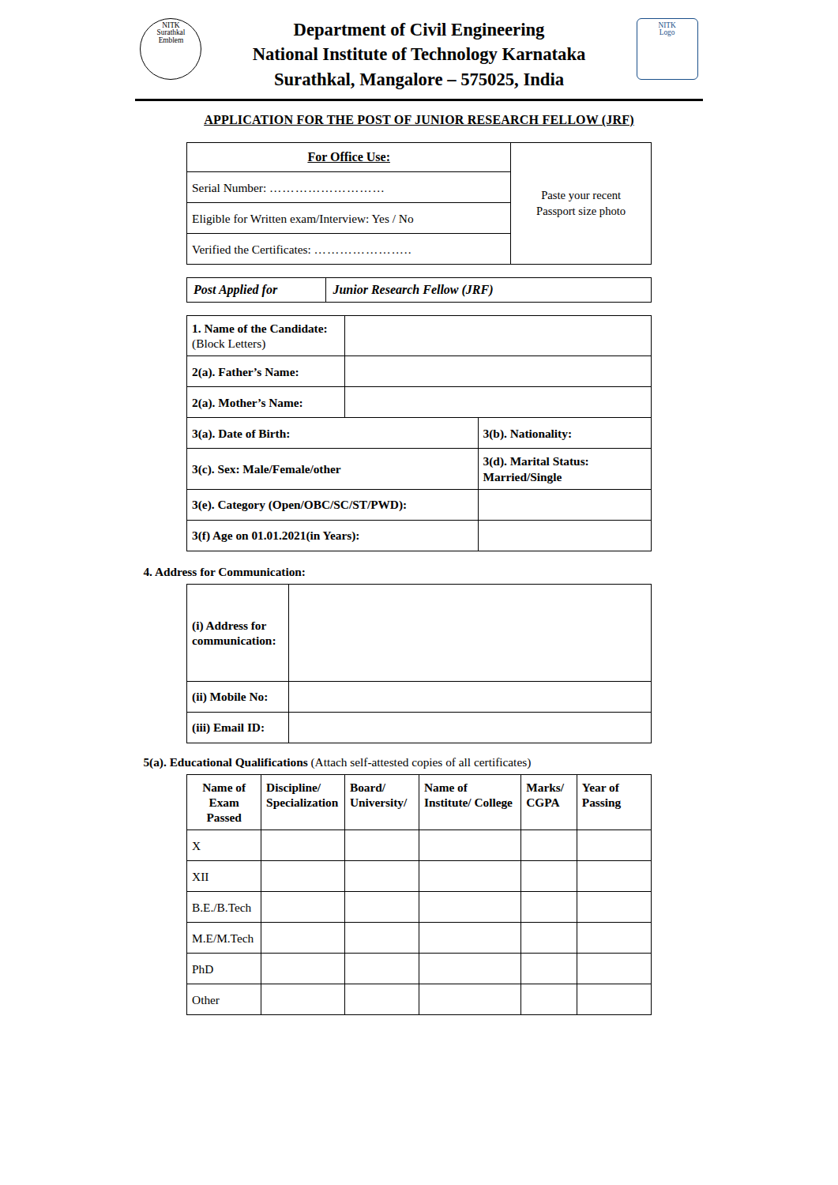NITK
Surathkal
Emblem
Department of Civil Engineering
National Institute of Technology Karnataka
Surathkal, Mangalore – 575025, India
NITK
Logo
APPLICATION FOR THE POST OF JUNIOR RESEARCH FELLOW (JRF)
| For Office Use: | Paste your recent Passport size photo |
| Serial Number: ……………………… |
| Eligible for Written exam/Interview: Yes / No |
| Verified the Certificates: ………………….. |
| Post Applied for | Junior Research Fellow (JRF) |
| 1. Name of the Candidate: (Block Letters) | |
| 2(a). Father’s Name: | |
| 2(a). Mother’s Name: | |
| 3(a). Date of Birth: | 3(b). Nationality: |
| 3(c). Sex: Male/Female/other | 3(d). Marital Status: Married/Single |
| 3(e). Category (Open/OBC/SC/ST/PWD): | |
| 3(f) Age on 01.01.2021(in Years): | |
4. Address for Communication:
| (i) Address for communication: | |
| (ii) Mobile No: | |
| (iii) Email ID: | |
5(a). Educational Qualifications (Attach self-attested copies of all certificates)
| Name of Exam Passed | Discipline/ Specialization | Board/ University/ | Name of Institute/ College | Marks/ CGPA | Year of Passing |
| --- | --- | --- | --- | --- | --- |
| X | | | | | |
| XII | | | | | |
| B.E./B.Tech | | | | | |
| M.E/M.Tech | | | | | |
| PhD | | | | | |
| Other | | | | | |